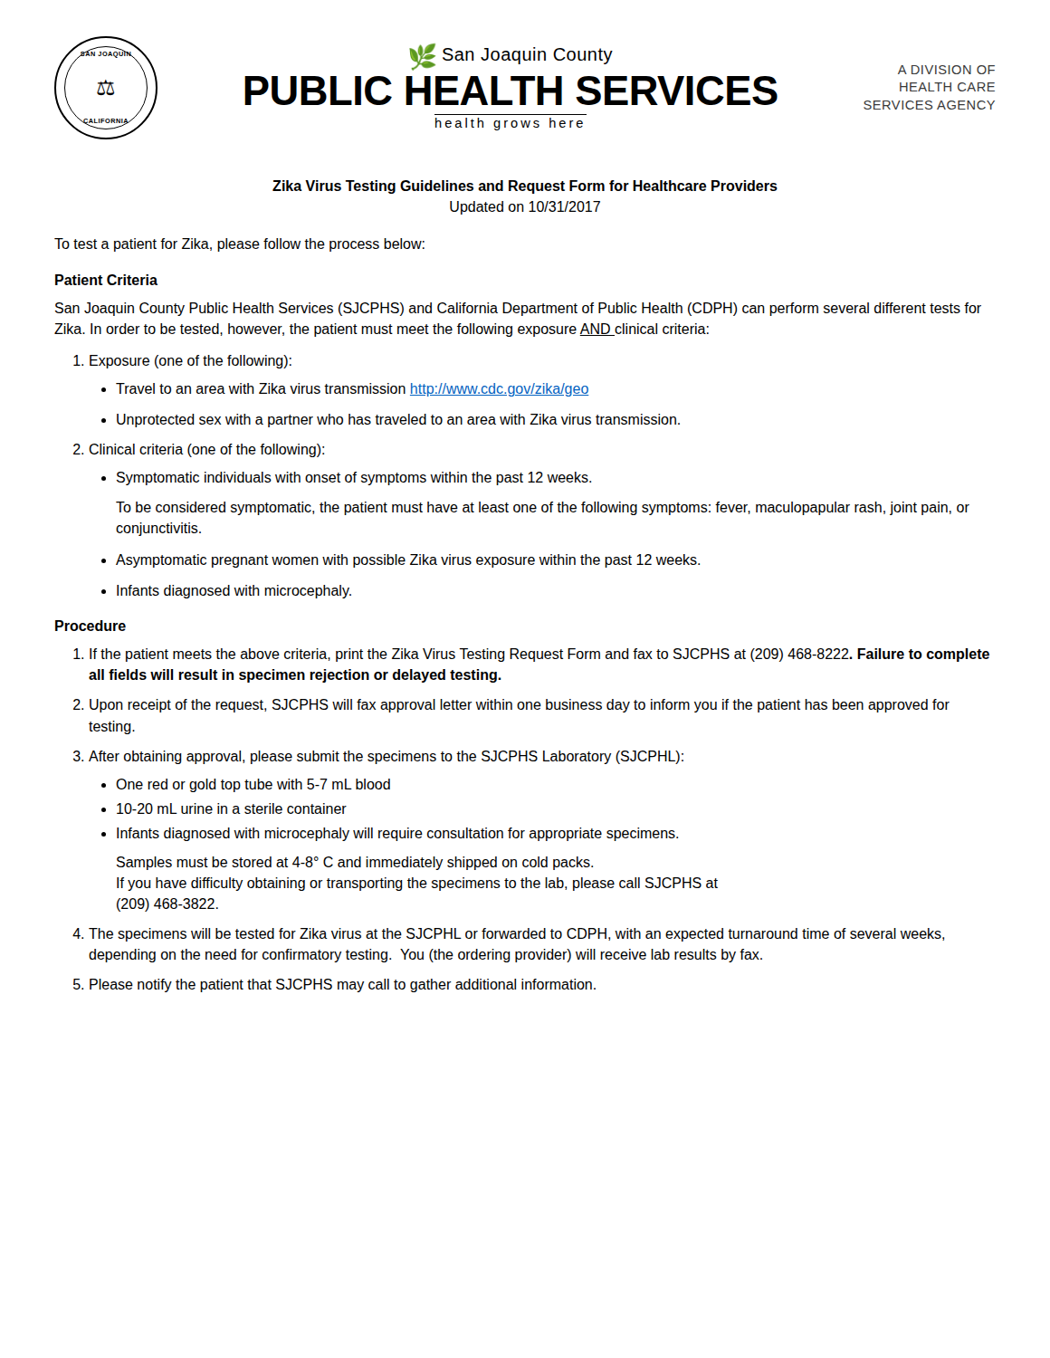SAN JOAQUIN
⚖
CALIFORNIA
🌿 San Joaquin County
PUBLIC HEALTH SERVICES
health grows here
A DIVISION OF
HEALTH CARE
SERVICES AGENCY
Zika Virus Testing Guidelines and Request Form for Healthcare Providers
Updated on 10/31/2017
To test a patient for Zika, please follow the process below:
Patient Criteria
San Joaquin County Public Health Services (SJCPHS) and California Department of Public Health (CDPH) can perform several different tests for Zika. In order to be tested, however, the patient must meet the following exposure AND clinical criteria:
Exposure (one of the following):
Travel to an area with Zika virus transmission http://www.cdc.gov/zika/geo
Unprotected sex with a partner who has traveled to an area with Zika virus transmission.
Clinical criteria (one of the following):
Symptomatic individuals with onset of symptoms within the past 12 weeks.
To be considered symptomatic, the patient must have at least one of the following symptoms: fever, maculopapular rash, joint pain, or conjunctivitis.
Asymptomatic pregnant women with possible Zika virus exposure within the past 12 weeks.
Infants diagnosed with microcephaly.
Procedure
If the patient meets the above criteria, print the Zika Virus Testing Request Form and fax to SJCPHS at (209) 468-8222. Failure to complete all fields will result in specimen rejection or delayed testing.
Upon receipt of the request, SJCPHS will fax approval letter within one business day to inform you if the patient has been approved for testing.
After obtaining approval, please submit the specimens to the SJCPHS Laboratory (SJCPHL):
One red or gold top tube with 5-7 mL blood
10-20 mL urine in a sterile container
Infants diagnosed with microcephaly will require consultation for appropriate specimens.
Samples must be stored at 4-8° C and immediately shipped on cold packs.
If you have difficulty obtaining or transporting the specimens to the lab, please call SJCPHS at
(209) 468-3822.
The specimens will be tested for Zika virus at the SJCPHL or forwarded to CDPH, with an expected turnaround time of several weeks, depending on the need for confirmatory testing. You (the ordering provider) will receive lab results by fax.
Please notify the patient that SJCPHS may call to gather additional information.